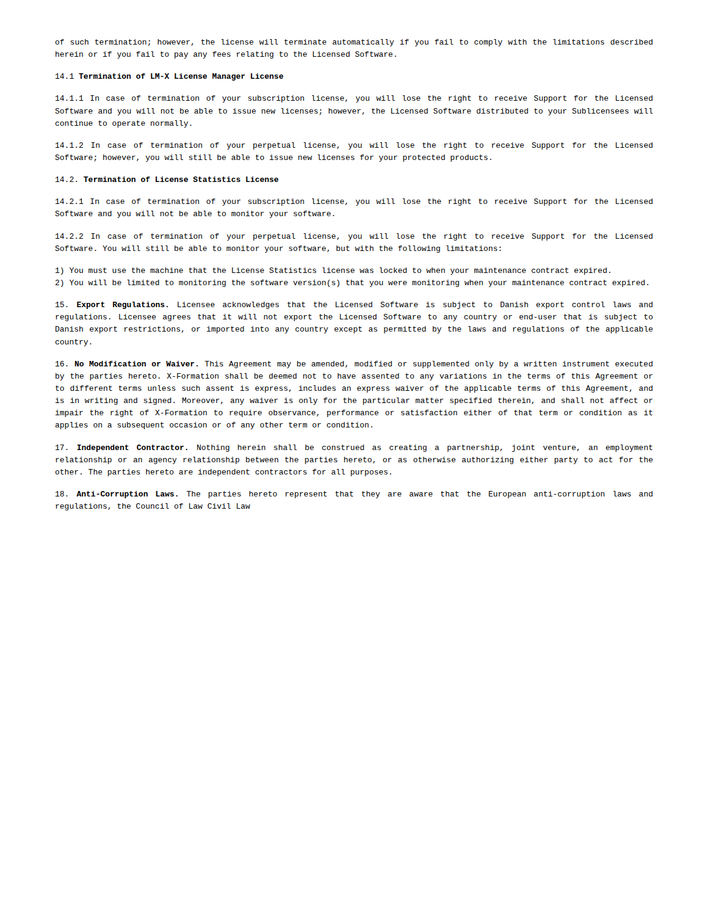of such termination; however, the license will terminate automatically if you fail to comply with the limitations described herein or if you fail to pay any fees relating to the Licensed Software.
14.1 Termination of LM-X License Manager License
14.1.1 In case of termination of your subscription license, you will lose the right to receive Support for the Licensed Software and you will not be able to issue new licenses; however, the Licensed Software distributed to your Sublicensees will continue to operate normally.
14.1.2 In case of termination of your perpetual license, you will lose the right to receive Support for the Licensed Software; however, you will still be able to issue new licenses for your protected products.
14.2. Termination of License Statistics License
14.2.1 In case of termination of your subscription license, you will lose the right to receive Support for the Licensed Software and you will not be able to monitor your software.
14.2.2 In case of termination of your perpetual license, you will lose the right to receive Support for the Licensed Software. You will still be able to monitor your software, but with the following limitations:
1) You must use the machine that the License Statistics license was locked to when your maintenance contract expired.
2) You will be limited to monitoring the software version(s) that you were monitoring when your maintenance contract expired.
15. Export Regulations. Licensee acknowledges that the Licensed Software is subject to Danish export control laws and regulations. Licensee agrees that it will not export the Licensed Software to any country or end-user that is subject to Danish export restrictions, or imported into any country except as permitted by the laws and regulations of the applicable country.
16. No Modification or Waiver. This Agreement may be amended, modified or supplemented only by a written instrument executed by the parties hereto. X-Formation shall be deemed not to have assented to any variations in the terms of this Agreement or to different terms unless such assent is express, includes an express waiver of the applicable terms of this Agreement, and is in writing and signed. Moreover, any waiver is only for the particular matter specified therein, and shall not affect or impair the right of X-Formation to require observance, performance or satisfaction either of that term or condition as it applies on a subsequent occasion or of any other term or condition.
17. Independent Contractor. Nothing herein shall be construed as creating a partnership, joint venture, an employment relationship or an agency relationship between the parties hereto, or as otherwise authorizing either party to act for the other. The parties hereto are independent contractors for all purposes.
18. Anti-Corruption Laws. The parties hereto represent that they are aware that the European anti-corruption laws and regulations, the Council of Law Civil Law